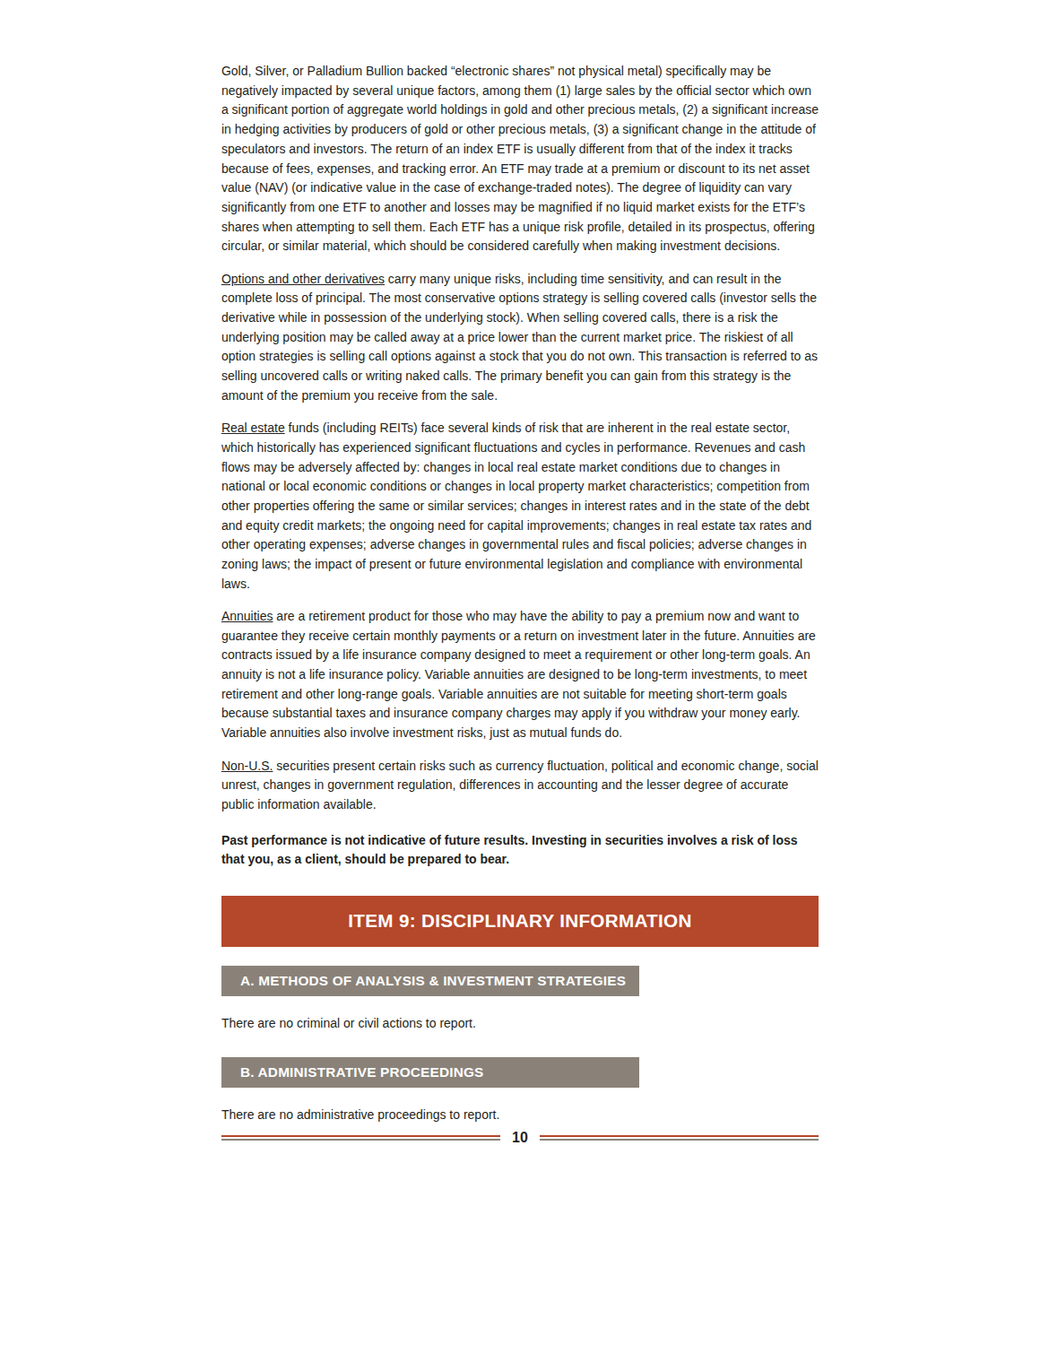Gold, Silver, or Palladium Bullion backed “electronic shares” not physical metal) specifically may be negatively impacted by several unique factors, among them (1) large sales by the official sector which own a significant portion of aggregate world holdings in gold and other precious metals, (2) a significant increase in hedging activities by producers of gold or other precious metals, (3) a significant change in the attitude of speculators and investors. The return of an index ETF is usually different from that of the index it tracks because of fees, expenses, and tracking error. An ETF may trade at a premium or discount to its net asset value (NAV) (or indicative value in the case of exchange-traded notes). The degree of liquidity can vary significantly from one ETF to another and losses may be magnified if no liquid market exists for the ETF’s shares when attempting to sell them. Each ETF has a unique risk profile, detailed in its prospectus, offering circular, or similar material, which should be considered carefully when making investment decisions.
Options and other derivatives carry many unique risks, including time sensitivity, and can result in the complete loss of principal. The most conservative options strategy is selling covered calls (investor sells the derivative while in possession of the underlying stock). When selling covered calls, there is a risk the underlying position may be called away at a price lower than the current market price. The riskiest of all option strategies is selling call options against a stock that you do not own. This transaction is referred to as selling uncovered calls or writing naked calls. The primary benefit you can gain from this strategy is the amount of the premium you receive from the sale.
Real estate funds (including REITs) face several kinds of risk that are inherent in the real estate sector, which historically has experienced significant fluctuations and cycles in performance. Revenues and cash flows may be adversely affected by: changes in local real estate market conditions due to changes in national or local economic conditions or changes in local property market characteristics; competition from other properties offering the same or similar services; changes in interest rates and in the state of the debt and equity credit markets; the ongoing need for capital improvements; changes in real estate tax rates and other operating expenses; adverse changes in governmental rules and fiscal policies; adverse changes in zoning laws; the impact of present or future environmental legislation and compliance with environmental laws.
Annuities are a retirement product for those who may have the ability to pay a premium now and want to guarantee they receive certain monthly payments or a return on investment later in the future. Annuities are contracts issued by a life insurance company designed to meet a requirement or other long-term goals. An annuity is not a life insurance policy. Variable annuities are designed to be long-term investments, to meet retirement and other long-range goals. Variable annuities are not suitable for meeting short-term goals because substantial taxes and insurance company charges may apply if you withdraw your money early. Variable annuities also involve investment risks, just as mutual funds do.
Non-U.S. securities present certain risks such as currency fluctuation, political and economic change, social unrest, changes in government regulation, differences in accounting and the lesser degree of accurate public information available.
Past performance is not indicative of future results. Investing in securities involves a risk of loss that you, as a client, should be prepared to bear.
ITEM 9: DISCIPLINARY INFORMATION
A. METHODS OF ANALYSIS & INVESTMENT STRATEGIES
There are no criminal or civil actions to report.
B. ADMINISTRATIVE PROCEEDINGS
There are no administrative proceedings to report.
10